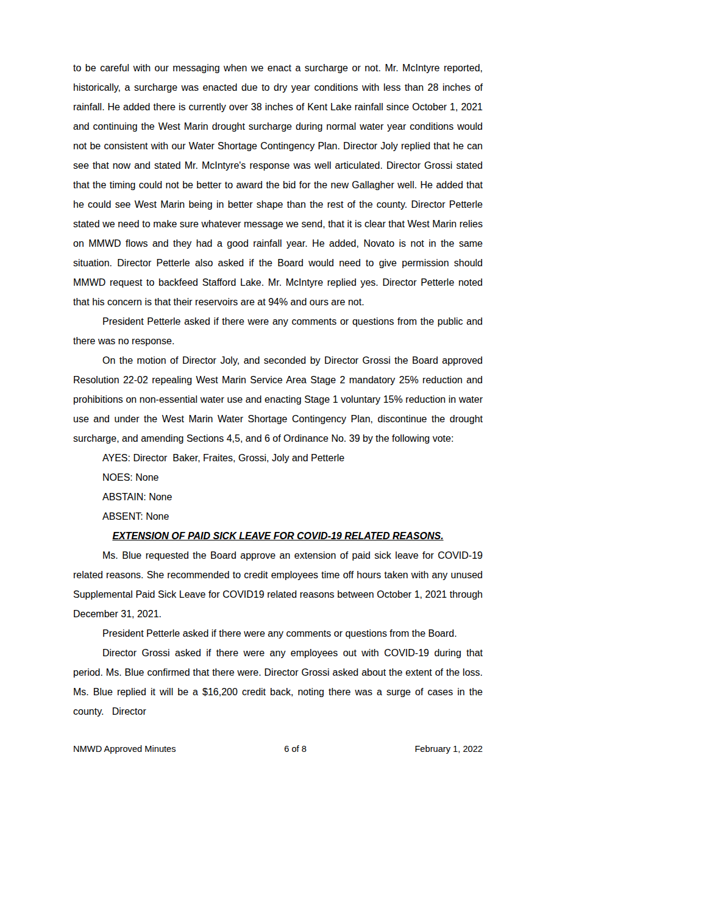to be careful with our messaging when we enact a surcharge or not. Mr. McIntyre reported, historically, a surcharge was enacted due to dry year conditions with less than 28 inches of rainfall. He added there is currently over 38 inches of Kent Lake rainfall since October 1, 2021 and continuing the West Marin drought surcharge during normal water year conditions would not be consistent with our Water Shortage Contingency Plan. Director Joly replied that he can see that now and stated Mr. McIntyre's response was well articulated. Director Grossi stated that the timing could not be better to award the bid for the new Gallagher well. He added that he could see West Marin being in better shape than the rest of the county. Director Petterle stated we need to make sure whatever message we send, that it is clear that West Marin relies on MMWD flows and they had a good rainfall year. He added, Novato is not in the same situation. Director Petterle also asked if the Board would need to give permission should MMWD request to backfeed Stafford Lake. Mr. McIntyre replied yes. Director Petterle noted that his concern is that their reservoirs are at 94% and ours are not.
President Petterle asked if there were any comments or questions from the public and there was no response.
On the motion of Director Joly, and seconded by Director Grossi the Board approved Resolution 22-02 repealing West Marin Service Area Stage 2 mandatory 25% reduction and prohibitions on non-essential water use and enacting Stage 1 voluntary 15% reduction in water use and under the West Marin Water Shortage Contingency Plan, discontinue the drought surcharge, and amending Sections 4,5, and 6 of Ordinance No. 39 by the following vote:
AYES: Director Baker, Fraites, Grossi, Joly and Petterle
NOES: None
ABSTAIN: None
ABSENT: None
EXTENSION OF PAID SICK LEAVE FOR COVID-19 RELATED REASONS.
Ms. Blue requested the Board approve an extension of paid sick leave for COVID-19 related reasons. She recommended to credit employees time off hours taken with any unused Supplemental Paid Sick Leave for COVID19 related reasons between October 1, 2021 through December 31, 2021.
President Petterle asked if there were any comments or questions from the Board.
Director Grossi asked if there were any employees out with COVID-19 during that period. Ms. Blue confirmed that there were. Director Grossi asked about the extent of the loss. Ms. Blue replied it will be a $16,200 credit back, noting there was a surge of cases in the county. Director
NMWD Approved Minutes 6 of 8 February 1, 2022